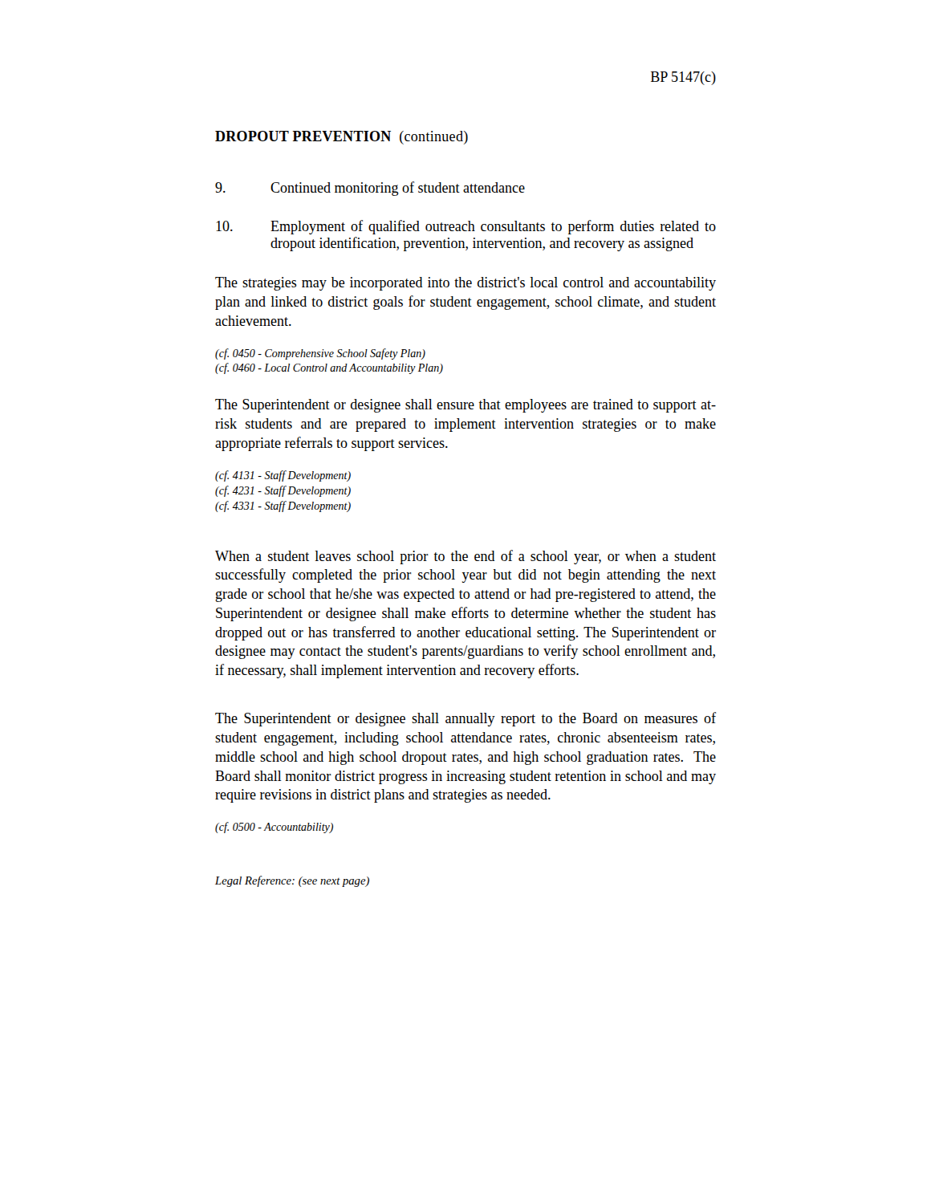BP 5147(c)
DROPOUT PREVENTION (continued)
9.
Continued monitoring of student attendance
10.
Employment of qualified outreach consultants to perform duties related to dropout identification, prevention, intervention, and recovery as assigned
The strategies may be incorporated into the district's local control and accountability plan and linked to district goals for student engagement, school climate, and student achievement.
(cf. 0450 - Comprehensive School Safety Plan)
(cf. 0460 - Local Control and Accountability Plan)
The Superintendent or designee shall ensure that employees are trained to support at-risk students and are prepared to implement intervention strategies or to make appropriate referrals to support services.
(cf. 4131 - Staff Development)
(cf. 4231 - Staff Development)
(cf. 4331 - Staff Development)
When a student leaves school prior to the end of a school year, or when a student successfully completed the prior school year but did not begin attending the next grade or school that he/she was expected to attend or had pre-registered to attend, the Superintendent or designee shall make efforts to determine whether the student has dropped out or has transferred to another educational setting. The Superintendent or designee may contact the student's parents/guardians to verify school enrollment and, if necessary, shall implement intervention and recovery efforts.
The Superintendent or designee shall annually report to the Board on measures of student engagement, including school attendance rates, chronic absenteeism rates, middle school and high school dropout rates, and high school graduation rates. The Board shall monitor district progress in increasing student retention in school and may require revisions in district plans and strategies as needed.
(cf. 0500 - Accountability)
Legal Reference: (see next page)